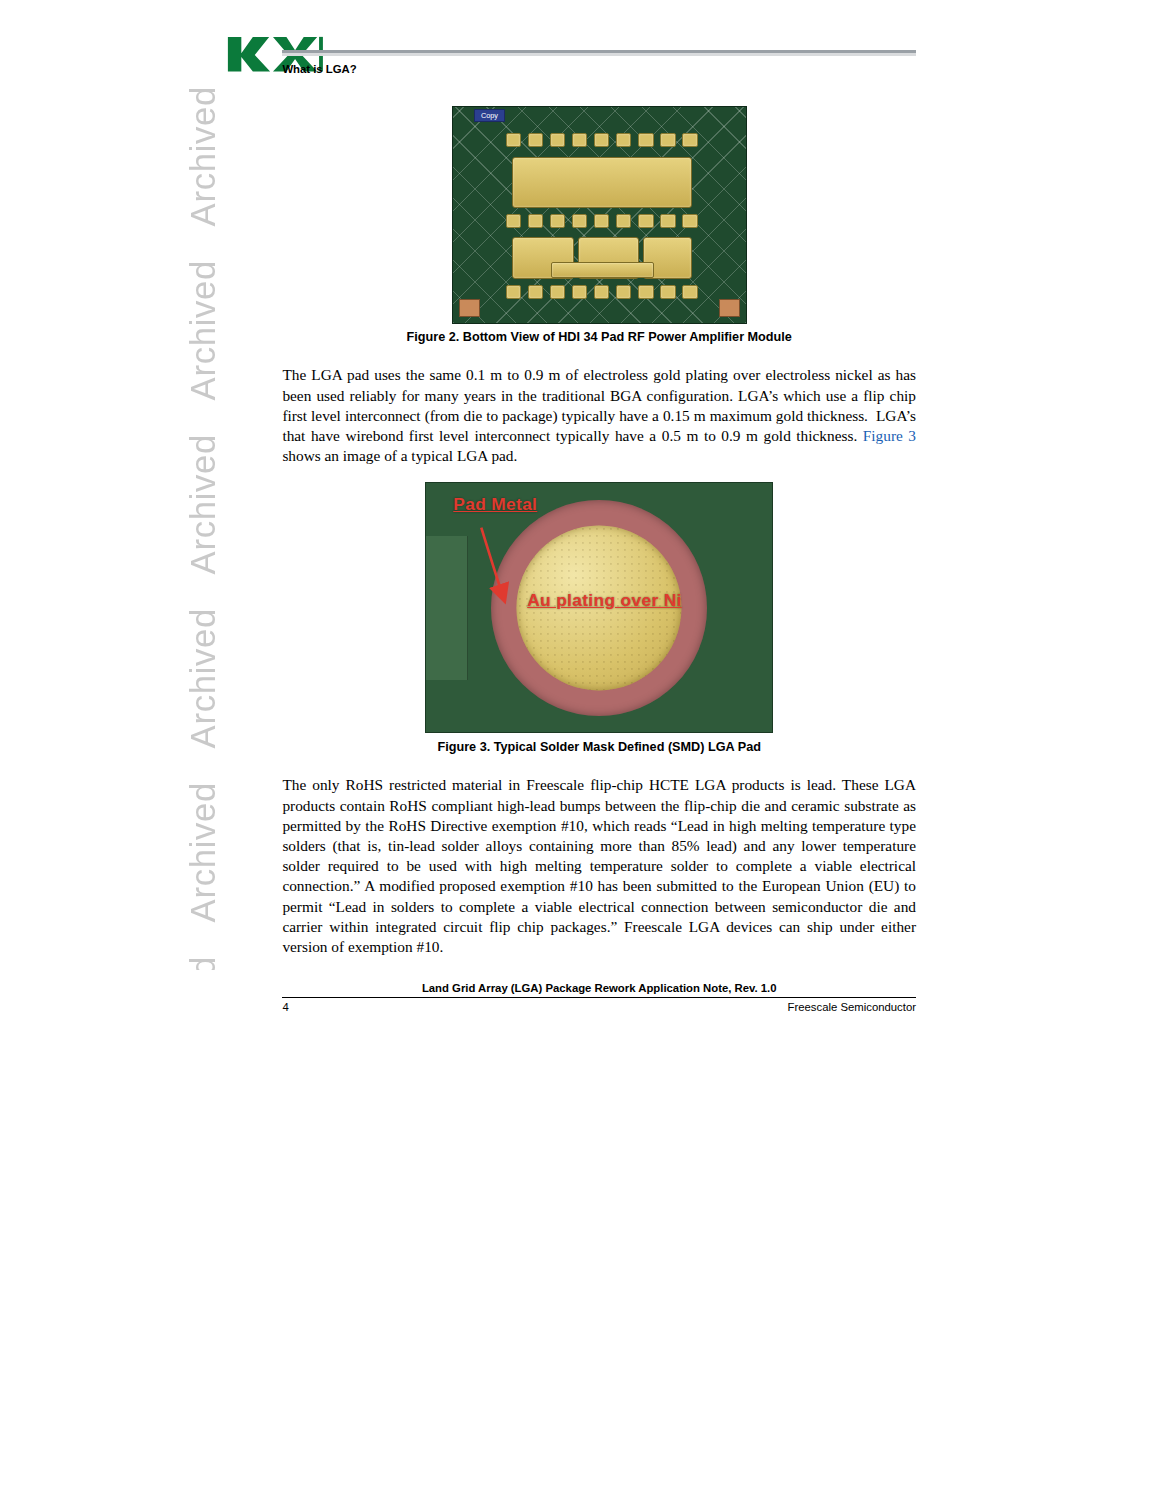Archived Archived Archived Archived Archived Archived
What is LGA?
Copy
Figure 2. Bottom View of HDI 34 Pad RF Power Amplifier Module
The LGA pad uses the same 0.1 m to 0.9 m of electroless gold plating over electroless nickel as has been used reliably for many years in the traditional BGA configuration. LGA’s which use a flip chip first level interconnect (from die to package) typically have a 0.15 m maximum gold thickness. LGA’s that have wirebond first level interconnect typically have a 0.5 m to 0.9 m gold thickness. Figure 3 shows an image of a typical LGA pad.
Pad Metal
Au plating over Ni
Figure 3. Typical Solder Mask Defined (SMD) LGA Pad
The only RoHS restricted material in Freescale flip-chip HCTE LGA products is lead. These LGA products contain RoHS compliant high-lead bumps between the flip-chip die and ceramic substrate as permitted by the RoHS Directive exemption #10, which reads “Lead in high melting temperature type solders (that is, tin-lead solder alloys containing more than 85% lead) and any lower temperature solder required to be used with high melting temperature solder to complete a viable electrical connection.” A modified proposed exemption #10 has been submitted to the European Union (EU) to permit “Lead in solders to complete a viable electrical connection between semiconductor die and carrier within integrated circuit flip chip packages.” Freescale LGA devices can ship under either version of exemption #10.
Land Grid Array (LGA) Package Rework Application Note, Rev. 1.0
4
Freescale Semiconductor